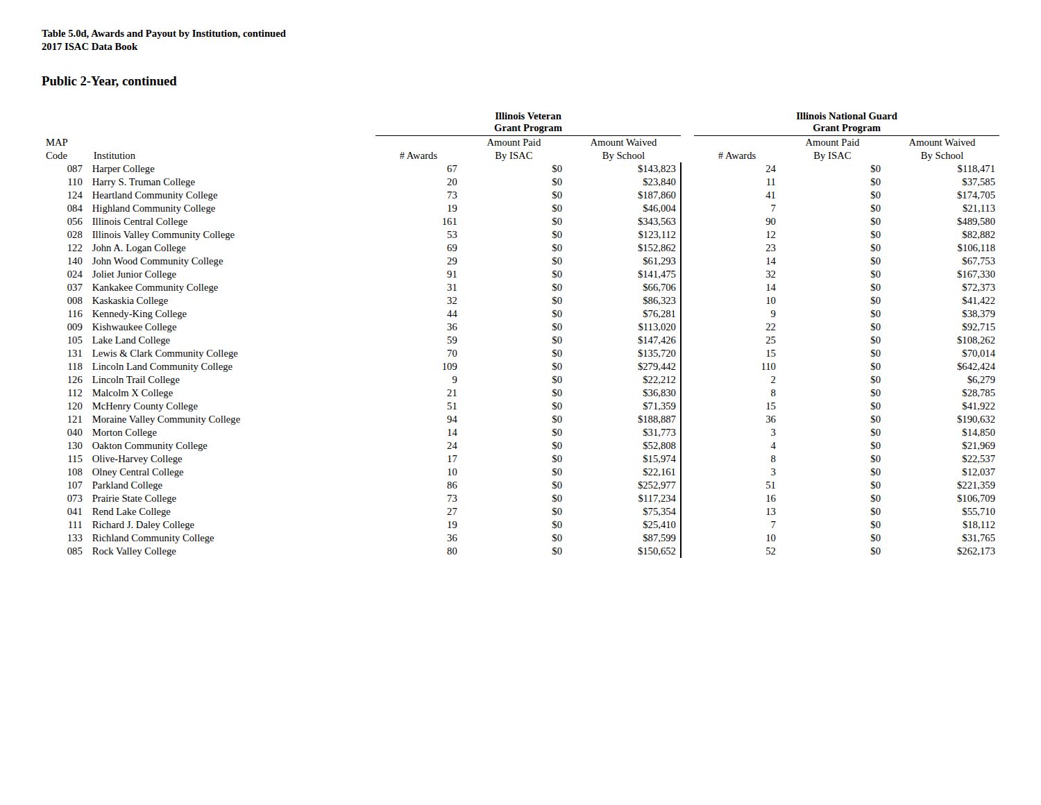Table 5.0d, Awards and Payout by Institution, continued
2017 ISAC Data Book
Public 2-Year, continued
| | Illinois Veteran Grant Program | | Illinois National Guard Grant Program |
| --- | --- | --- | --- |
| MAP | | | Amount Paid | Amount Waived | | | Amount Paid | Amount Waived |
| Code | Institution | # Awards | By ISAC | By School | | # Awards | By ISAC | By School |
| 087 | Harper College | 67 | $0 | $143,823 | | 24 | $0 | $118,471 |
| 110 | Harry S. Truman College | 20 | $0 | $23,840 | | 11 | $0 | $37,585 |
| 124 | Heartland Community College | 73 | $0 | $187,860 | | 41 | $0 | $174,705 |
| 084 | Highland Community College | 19 | $0 | $46,004 | | 7 | $0 | $21,113 |
| 056 | Illinois Central College | 161 | $0 | $343,563 | | 90 | $0 | $489,580 |
| 028 | Illinois Valley Community College | 53 | $0 | $123,112 | | 12 | $0 | $82,882 |
| 122 | John A. Logan College | 69 | $0 | $152,862 | | 23 | $0 | $106,118 |
| 140 | John Wood Community College | 29 | $0 | $61,293 | | 14 | $0 | $67,753 |
| 024 | Joliet Junior College | 91 | $0 | $141,475 | | 32 | $0 | $167,330 |
| 037 | Kankakee Community College | 31 | $0 | $66,706 | | 14 | $0 | $72,373 |
| 008 | Kaskaskia College | 32 | $0 | $86,323 | | 10 | $0 | $41,422 |
| 116 | Kennedy-King College | 44 | $0 | $76,281 | | 9 | $0 | $38,379 |
| 009 | Kishwaukee College | 36 | $0 | $113,020 | | 22 | $0 | $92,715 |
| 105 | Lake Land College | 59 | $0 | $147,426 | | 25 | $0 | $108,262 |
| 131 | Lewis & Clark Community College | 70 | $0 | $135,720 | | 15 | $0 | $70,014 |
| 118 | Lincoln Land Community College | 109 | $0 | $279,442 | | 110 | $0 | $642,424 |
| 126 | Lincoln Trail College | 9 | $0 | $22,212 | | 2 | $0 | $6,279 |
| 112 | Malcolm X College | 21 | $0 | $36,830 | | 8 | $0 | $28,785 |
| 120 | McHenry County College | 51 | $0 | $71,359 | | 15 | $0 | $41,922 |
| 121 | Moraine Valley Community College | 94 | $0 | $188,887 | | 36 | $0 | $190,632 |
| 040 | Morton College | 14 | $0 | $31,773 | | 3 | $0 | $14,850 |
| 130 | Oakton Community College | 24 | $0 | $52,808 | | 4 | $0 | $21,969 |
| 115 | Olive-Harvey College | 17 | $0 | $15,974 | | 8 | $0 | $22,537 |
| 108 | Olney Central College | 10 | $0 | $22,161 | | 3 | $0 | $12,037 |
| 107 | Parkland College | 86 | $0 | $252,977 | | 51 | $0 | $221,359 |
| 073 | Prairie State College | 73 | $0 | $117,234 | | 16 | $0 | $106,709 |
| 041 | Rend Lake College | 27 | $0 | $75,354 | | 13 | $0 | $55,710 |
| 111 | Richard J. Daley College | 19 | $0 | $25,410 | | 7 | $0 | $18,112 |
| 133 | Richland Community College | 36 | $0 | $87,599 | | 10 | $0 | $31,765 |
| 085 | Rock Valley College | 80 | $0 | $150,652 | | 52 | $0 | $262,173 |